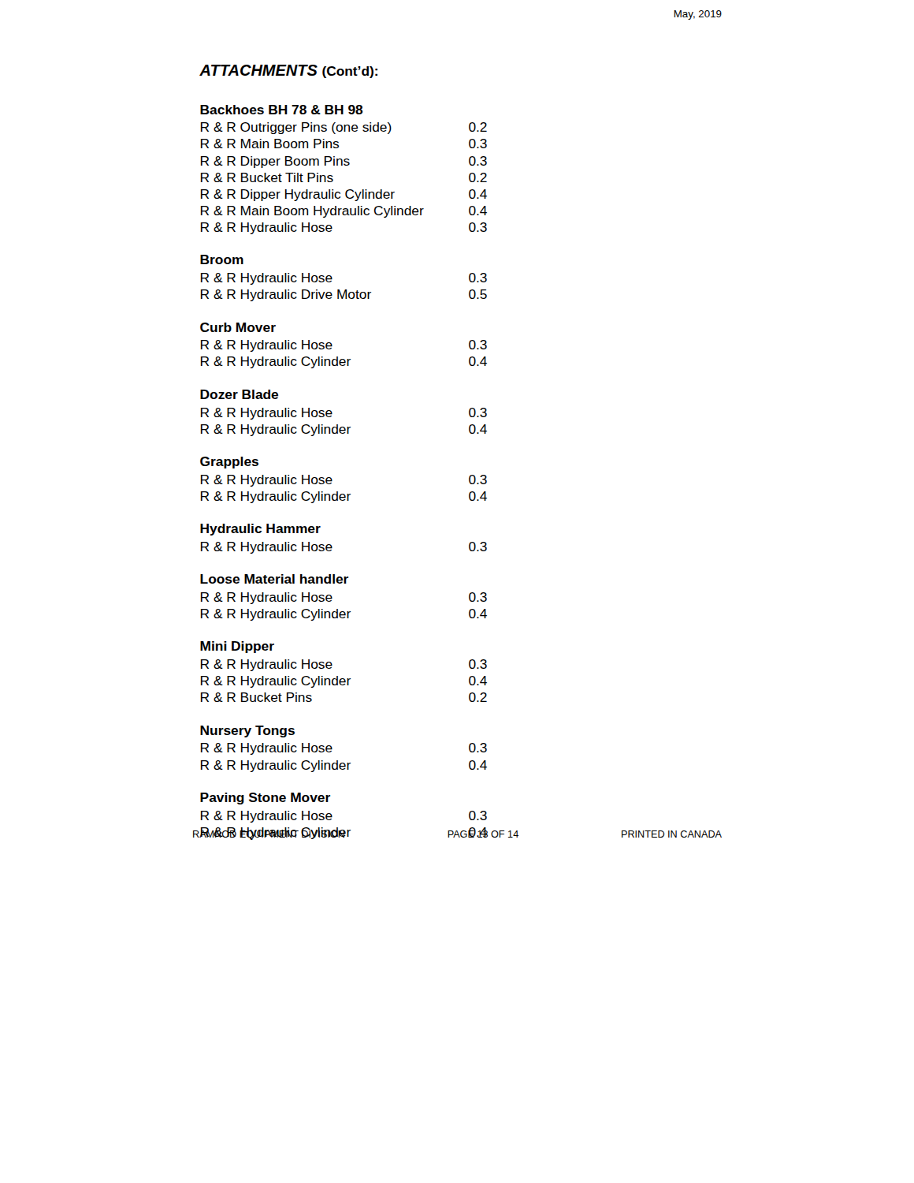May, 2019
ATTACHMENTS (Cont’d):
Backhoes BH 78 & BH 98
| R & R Outrigger Pins (one side) | 0.2 |
| R & R Main Boom Pins | 0.3 |
| R & R Dipper Boom Pins | 0.3 |
| R & R Bucket Tilt Pins | 0.2 |
| R & R Dipper Hydraulic Cylinder | 0.4 |
| R & R Main Boom Hydraulic Cylinder | 0.4 |
| R & R Hydraulic Hose | 0.3 |
Broom
| R & R Hydraulic Hose | 0.3 |
| R & R Hydraulic Drive Motor | 0.5 |
Curb Mover
| R & R Hydraulic Hose | 0.3 |
| R & R Hydraulic Cylinder | 0.4 |
Dozer Blade
| R & R Hydraulic Hose | 0.3 |
| R & R Hydraulic Cylinder | 0.4 |
Grapples
| R & R Hydraulic Hose | 0.3 |
| R & R Hydraulic Cylinder | 0.4 |
Hydraulic Hammer
| R & R Hydraulic Hose | 0.3 |
Loose Material handler
| R & R Hydraulic Hose | 0.3 |
| R & R Hydraulic Cylinder | 0.4 |
Mini Dipper
| R & R Hydraulic Hose | 0.3 |
| R & R Hydraulic Cylinder | 0.4 |
| R & R Bucket Pins | 0.2 |
Nursery Tongs
| R & R Hydraulic Hose | 0.3 |
| R & R Hydraulic Cylinder | 0.4 |
Paving Stone Mover
| R & R Hydraulic Hose | 0.3 |
| R & R Hydraulic Cylinder | 0.4 |
RAMROD EQUIPMENT DIVISION PAGE 13 OF 14 PRINTED IN CANADA